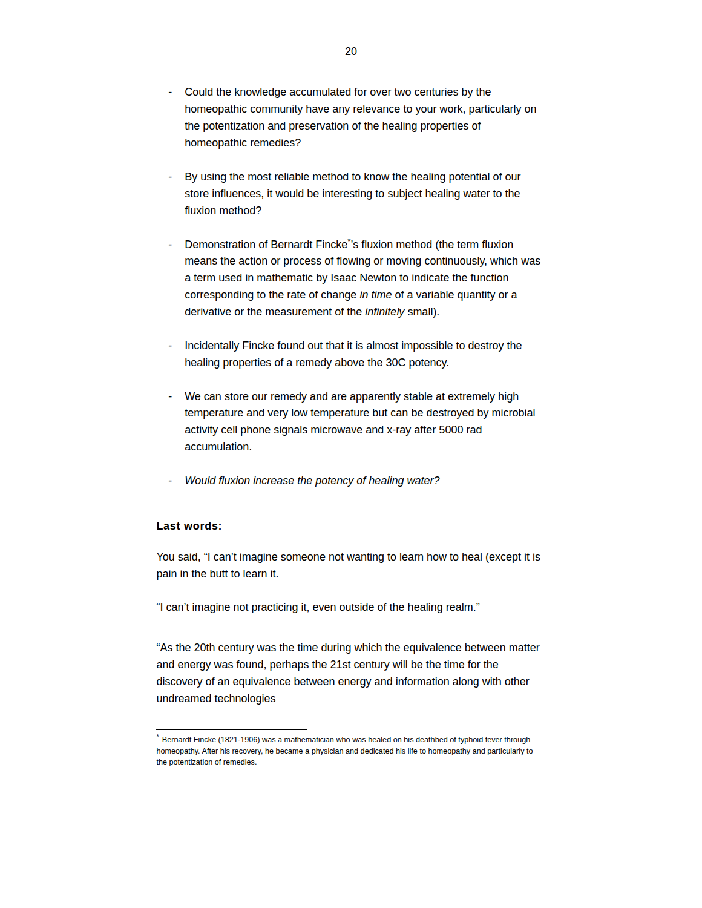20
Could the knowledge accumulated for over two centuries by the homeopathic community have any relevance to your work, particularly on the potentization and preservation of the healing properties of homeopathic remedies?
By using the most reliable method to know the healing potential of our store influences, it would be interesting to subject healing water to the fluxion method?
Demonstration of Bernardt Fincke*’s fluxion method (the term fluxion means the action or process of flowing or moving continuously, which was a term used in mathematic by Isaac Newton to indicate the function corresponding to the rate of change in time of a variable quantity or a derivative or the measurement of the infinitely small).
Incidentally Fincke found out that it is almost impossible to destroy the healing properties of a remedy above the 30C potency.
We can store our remedy and are apparently stable at extremely high temperature and very low temperature but can be destroyed by microbial activity cell phone signals microwave and x-ray after 5000 rad accumulation.
Would fluxion increase the potency of healing water?
Last words:
You said, “I can’t imagine someone not wanting to learn how to heal (except it is pain in the butt to learn it.
“I can’t imagine not practicing it, even outside of the healing realm.”
“As the 20th century was the time during which the equivalence between matter and energy was found, perhaps the 21st century will be the time for the discovery of an equivalence between energy and information along with other undreamed technologies
* Bernardt Fincke (1821-1906) was a mathematician who was healed on his deathbed of typhoid fever through homeopathy. After his recovery, he became a physician and dedicated his life to homeopathy and particularly to the potentization of remedies.